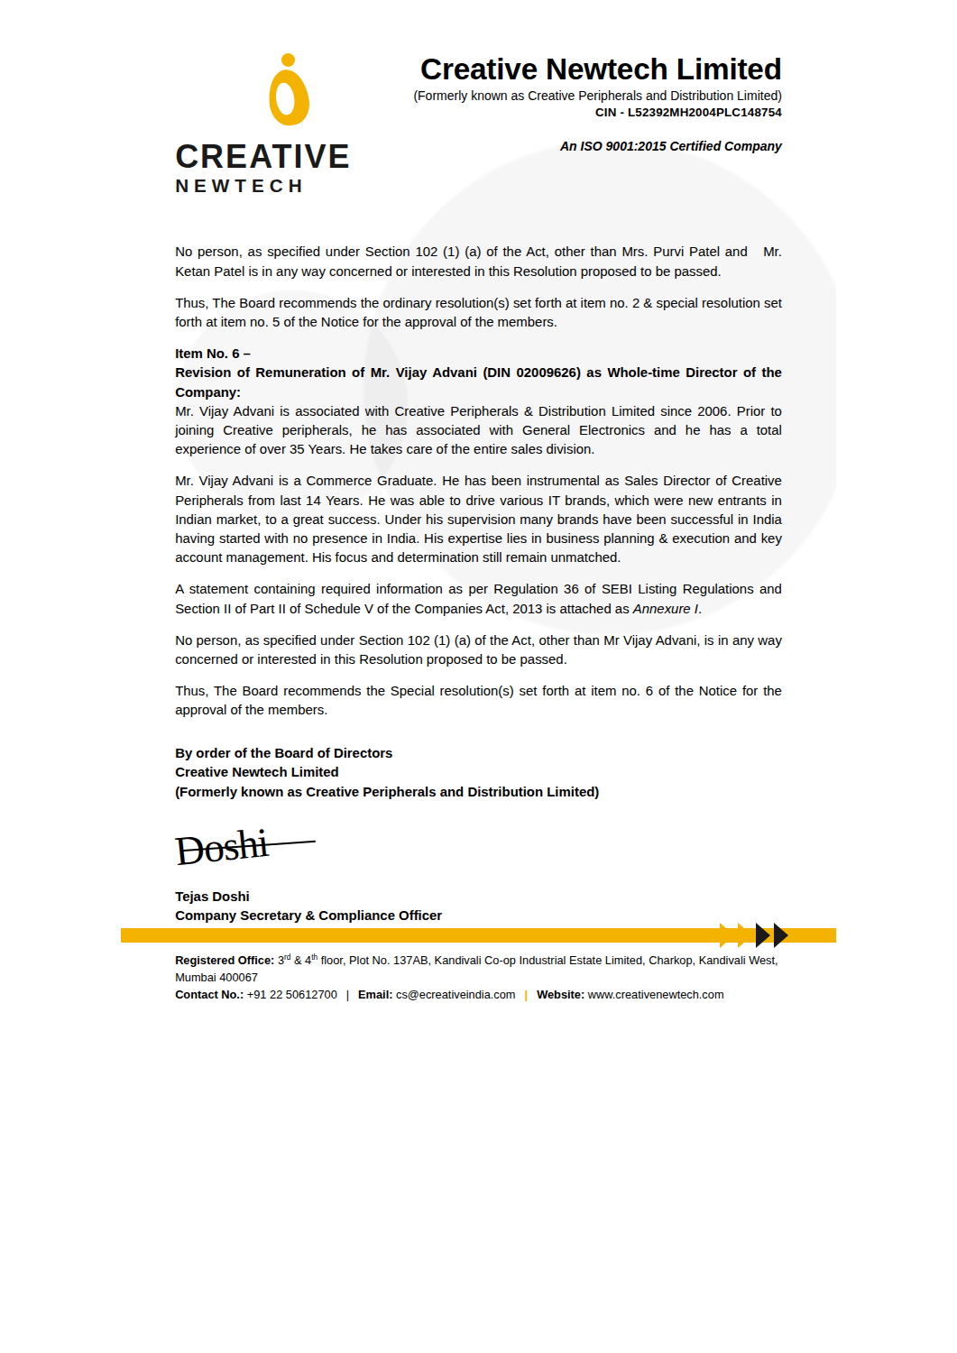CREATIVE
NEWTECH
Creative Newtech Limited
(Formerly known as Creative Peripherals and Distribution Limited)
CIN - L52392MH2004PLC148754
An ISO 9001:2015 Certified Company
No person, as specified under Section 102 (1) (a) of the Act, other than Mrs. Purvi Patel and Mr. Ketan Patel is in any way concerned or interested in this Resolution proposed to be passed.
Thus, The Board recommends the ordinary resolution(s) set forth at item no. 2 & special resolution set forth at item no. 5 of the Notice for the approval of the members.
Item No. 6 –
Revision of Remuneration of Mr. Vijay Advani (DIN 02009626) as Whole-time Director of the Company:
Mr. Vijay Advani is associated with Creative Peripherals & Distribution Limited since 2006. Prior to joining Creative peripherals, he has associated with General Electronics and he has a total experience of over 35 Years. He takes care of the entire sales division.
Mr. Vijay Advani is a Commerce Graduate. He has been instrumental as Sales Director of Creative Peripherals from last 14 Years. He was able to drive various IT brands, which were new entrants in Indian market, to a great success. Under his supervision many brands have been successful in India having started with no presence in India. His expertise lies in business planning & execution and key account management. His focus and determination still remain unmatched.
A statement containing required information as per Regulation 36 of SEBI Listing Regulations and Section II of Part II of Schedule V of the Companies Act, 2013 is attached as Annexure I.
No person, as specified under Section 102 (1) (a) of the Act, other than Mr Vijay Advani, is in any way concerned or interested in this Resolution proposed to be passed.
Thus, The Board recommends the Special resolution(s) set forth at item no. 6 of the Notice for the approval of the members.
By order of the Board of Directors
Creative Newtech Limited
(Formerly known as Creative Peripherals and Distribution Limited)
Doshi
Tejas Doshi
Company Secretary & Compliance Officer
ACS - 30828
Date: 13th August 2021
Place: Mumbai
Registered Office: 3rd & 4th floor, Plot No. 137AB, Kandivali Co-op Industrial Estate Limited, Charkop, Kandivali West, Mumbai 400067
Contact No.: +91 22 50612700 | Email: cs@ecreativeindia.com | Website: www.creativenewtech.com